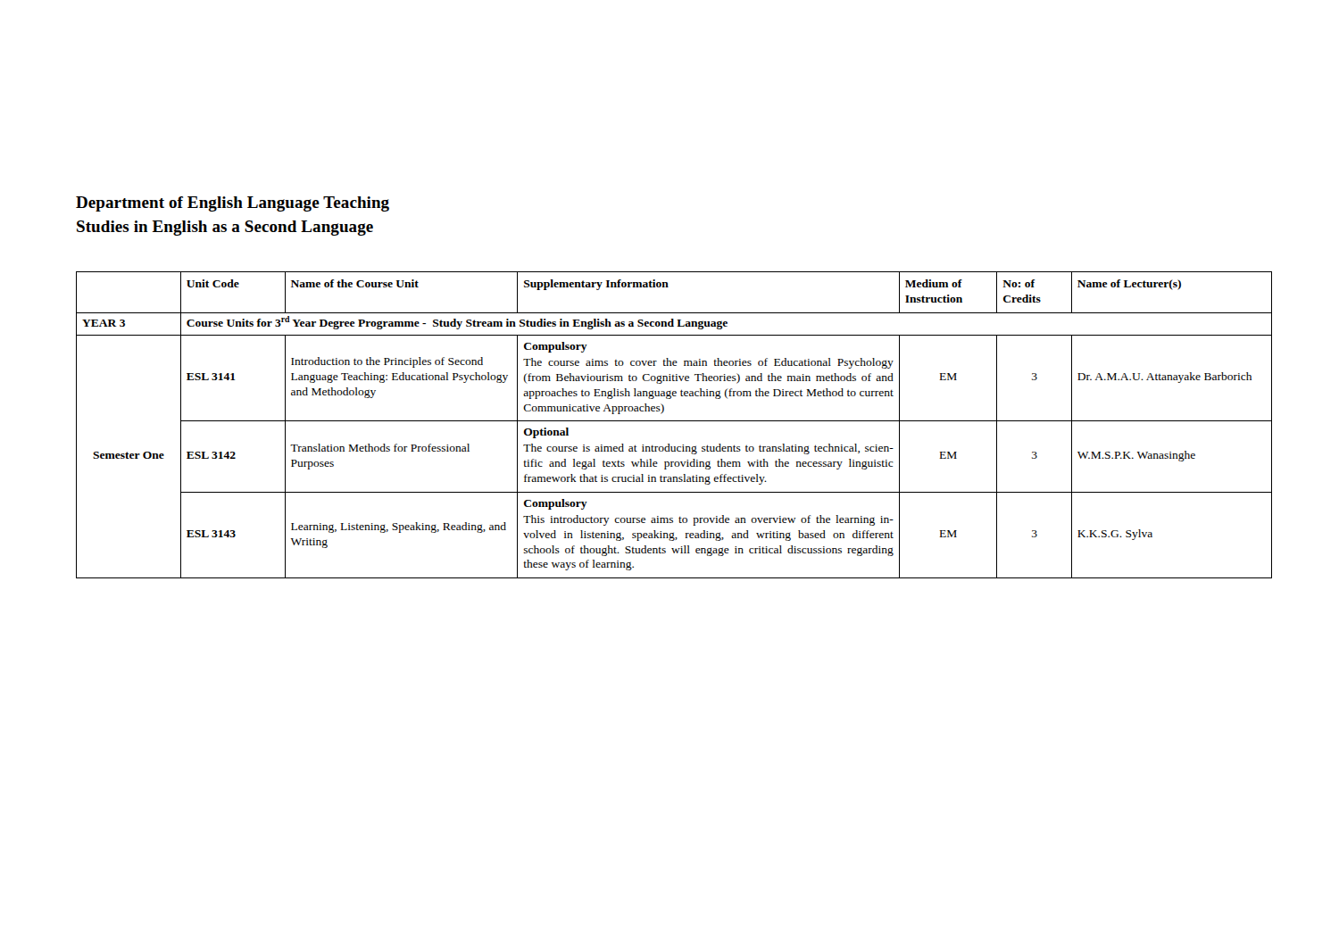Department of English Language Teaching
Studies in English as a Second Language
| | Unit Code | Name of the Course Unit | Supplementary Information | Medium of Instruction | No: of Credits | Name of Lecturer(s) |
| --- | --- | --- | --- | --- | --- | --- |
| YEAR 3 | Course Units for 3 rd Year Degree Programme - Study Stream in Studies in English as a Second Language |
| Semester One | ESL 3141 | Introduction to the Principles of Second Language Teaching: Educational Psychology and Methodology | Compulsory The course aims to cover the main theories of Educational Psychology (from Behaviourism to Cognitive Theories) and the main methods of and approaches to English language teaching (from the Direct Method to current Communicative Approaches) | EM | 3 | Dr. A.M.A.U. Attanayake Barborich |
| ESL 3142 | Translation Methods for Professional Purposes | Optional The course is aimed at introducing students to translating technical, scientific and legal texts while providing them with the necessary linguistic framework that is crucial in translating effectively. | EM | 3 | W.M.S.P.K. Wanasinghe |
| ESL 3143 | Learning, Listening, Speaking, Reading, and Writing | Compulsory This introductory course aims to provide an overview of the learning involved in listening, speaking, reading, and writing based on different schools of thought. Students will engage in critical discussions regarding these ways of learning. | EM | 3 | K.K.S.G. Sylva |